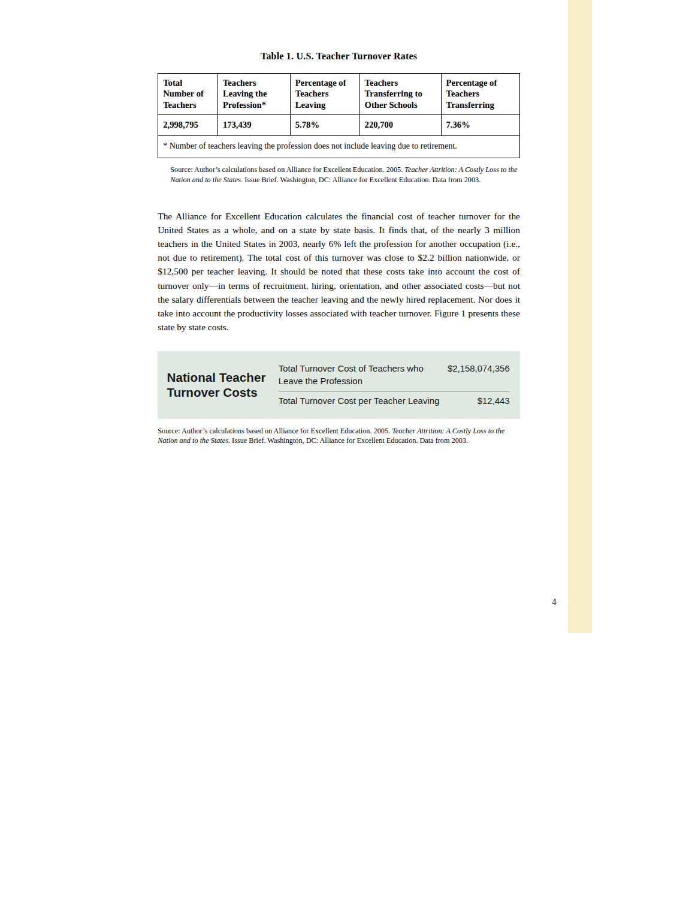Table 1. U.S. Teacher Turnover Rates
| Total Number of Teachers | Teachers Leaving the Profession* | Percentage of Teachers Leaving | Teachers Transferring to Other Schools | Percentage of Teachers Transferring |
| --- | --- | --- | --- | --- |
| 2,998,795 | 173,439 | 5.78% | 220,700 | 7.36% |
| * Number of teachers leaving the profession does not include leaving due to retirement. |
Source: Author’s calculations based on Alliance for Excellent Education. 2005. Teacher Attrition: A Costly Loss to the Nation and to the States. Issue Brief. Washington, DC: Alliance for Excellent Education. Data from 2003.
The Alliance for Excellent Education calculates the financial cost of teacher turnover for the United States as a whole, and on a state by state basis. It finds that, of the nearly 3 million teachers in the United States in 2003, nearly 6% left the profession for another occupation (i.e., not due to retirement). The total cost of this turnover was close to $2.2 billion nationwide, or $12,500 per teacher leaving. It should be noted that these costs take into account the cost of turnover only—in terms of recruitment, hiring, orientation, and other associated costs—but not the salary differentials between the teacher leaving and the newly hired replacement. Nor does it take into account the productivity losses associated with teacher turnover. Figure 1 presents these state by state costs.
National Teacher
Turnover Costs
Total Turnover Cost of Teachers who Leave the Profession $2,158,074,356
Total Turnover Cost per Teacher Leaving $12,443
Source: Author’s calculations based on Alliance for Excellent Education. 2005. Teacher Attrition: A Costly Loss to the Nation and to the States. Issue Brief. Washington, DC: Alliance for Excellent Education. Data from 2003.
4